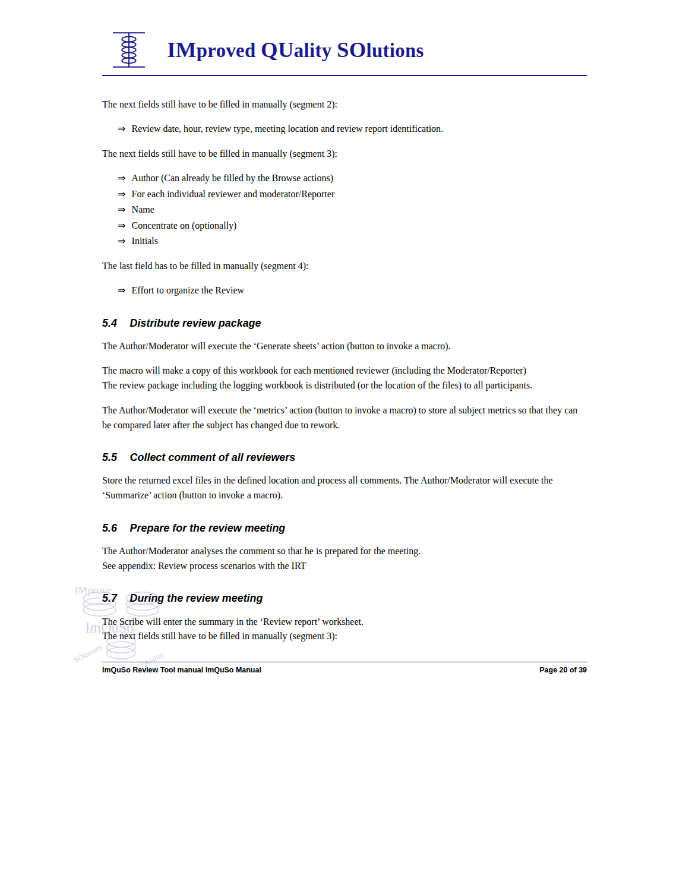IMproved QUality SOlutions
IMprove ImQuSo SOlutions QUality
The next fields still have to be filled in manually (segment 2):
Review date, hour, review type, meeting location and review report identification.
The next fields still have to be filled in manually (segment 3):
Author (Can already be filled by the Browse actions)
For each individual reviewer and moderator/Reporter
Name
Concentrate on (optionally)
Initials
The last field has to be filled in manually (segment 4):
Effort to organize the Review
5.4 Distribute review package
The Author/Moderator will execute the ‘Generate sheets’ action (button to invoke a macro).
The macro will make a copy of this workbook for each mentioned reviewer (including the Moderator/Reporter)
The review package including the logging workbook is distributed (or the location of the files) to all participants.
The Author/Moderator will execute the ‘metrics’ action (button to invoke a macro) to store al subject metrics so that they can be compared later after the subject has changed due to rework.
5.5 Collect comment of all reviewers
Store the returned excel files in the defined location and process all comments. The Author/Moderator will execute the ‘Summarize’ action (button to invoke a macro).
5.6 Prepare for the review meeting
The Author/Moderator analyses the comment so that he is prepared for the meeting.
See appendix: Review process scenarios with the IRT
5.7 During the review meeting
The Scribe will enter the summary in the ‘Review report’ worksheet.
The next fields still have to be filled in manually (segment 3):
ImQuSo Review Tool manual ImQuSo Manual Page 20 of 39